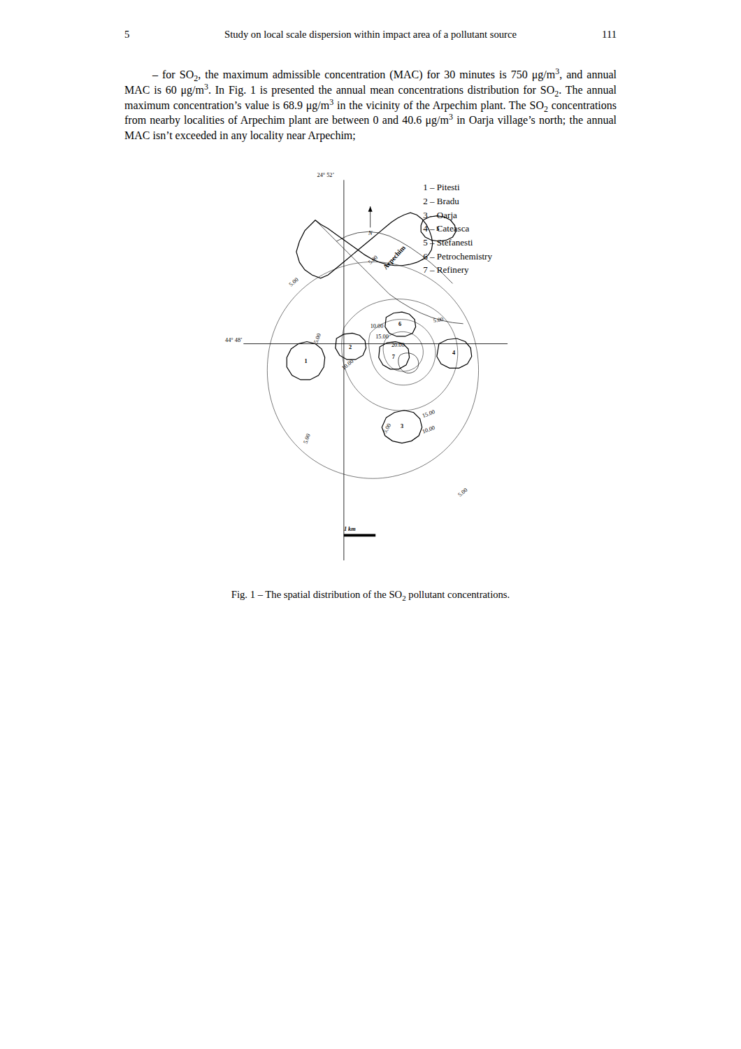5 Study on local scale dispersion within impact area of a pollutant source 111
– for SO2, the maximum admissible concentration (MAC) for 30 minutes is 750 μg/m3, and annual MAC is 60 μg/m3. In Fig. 1 is presented the annual mean concentrations distribution for SO2. The annual maximum concentration’s value is 68.9 μg/m3 in the vicinity of the Arpechim plant. The SO2 concentrations from nearby localities of Arpechim plant are between 0 and 40.6 μg/m3 in Oarja village’s north; the annual MAC isn’t exceeded in any locality near Arpechim;
24° 52’ 44° 48’ N 1 – Pitesti 2 – Bradu 3 – Oarja 4 – Cateasca 5 – Stefanesti 6 – Petrochemistry 7 – Refinery 5 Arpechim 6 7 2 1 4 3 5.00 5.00 5.00 5.00 5.00 5.00 5.00 10.00 10.00 10.00 15.00 15.00 20.00 1 km
Fig. 1 – The spatial distribution of the SO2 pollutant concentrations.